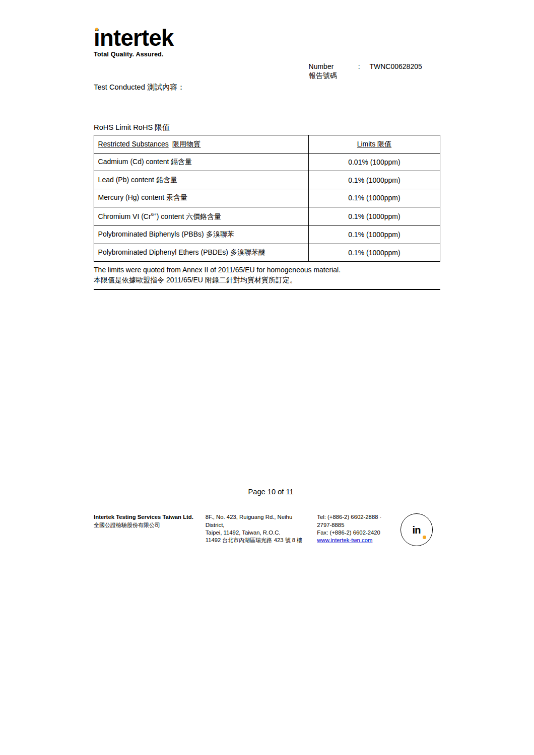intertek
Total Quality. Assured.
Number
:
TWNC00628205
報告號碼
Test Conducted 測試內容：
RoHS Limit RoHS 限值
| Restricted Substances 限用物質 | Limits 限值 |
| Cadmium (Cd) content 鎘含量 | 0.01% (100ppm) |
| Lead (Pb) content 鉛含量 | 0.1% (1000ppm) |
| Mercury (Hg) content 汞含量 | 0.1% (1000ppm) |
| Chromium VI (Cr 6+ ) content 六價鉻含量 | 0.1% (1000ppm) |
| Polybrominated Biphenyls (PBBs) 多溴聯苯 | 0.1% (1000ppm) |
| Polybrominated Diphenyl Ethers (PBDEs) 多溴聯苯醚 | 0.1% (1000ppm) |
The limits were quoted from Annex II of 2011/65/EU for homogeneous material.
本限值是依據歐盟指令 2011/65/EU 附錄二針對均質材質所訂定。
Page 10 of 11
Intertek Testing Services Taiwan Ltd.
全國公證檢驗股份有限公司
8F., No. 423, Ruiguang Rd., Neihu District,
Taipei, 11492, Taiwan, R.O.C.
11492 台北市內湖區瑞光路 423 號 8 樓
Tel: (+886-2) 6602-2888 · 2797-8885
Fax: (+886-2) 6602-2420
www.intertek-twn.com
in